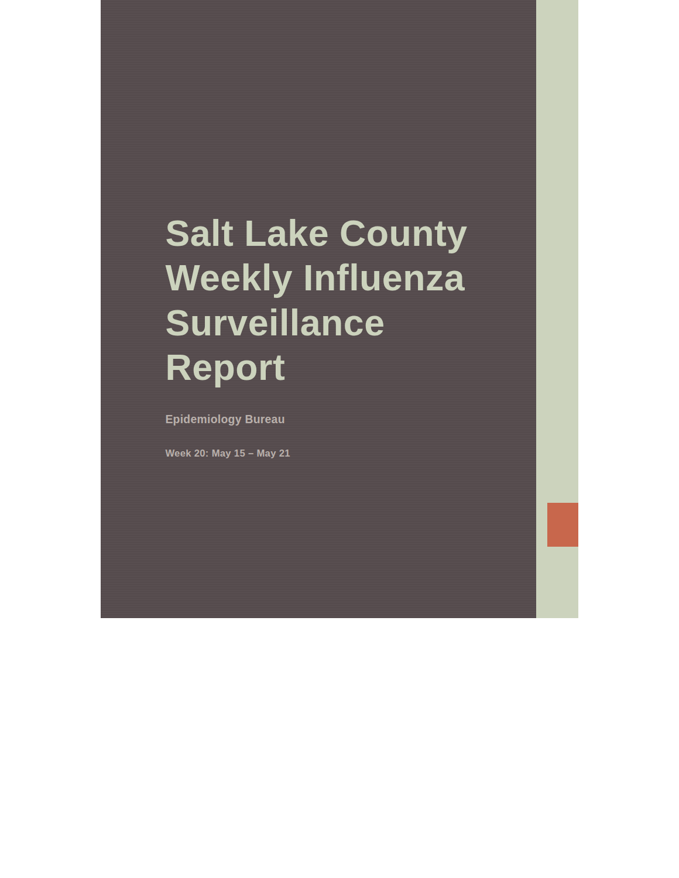Salt Lake County Weekly Influenza Surveillance Report
Epidemiology Bureau
Week 20: May 15 – May 21